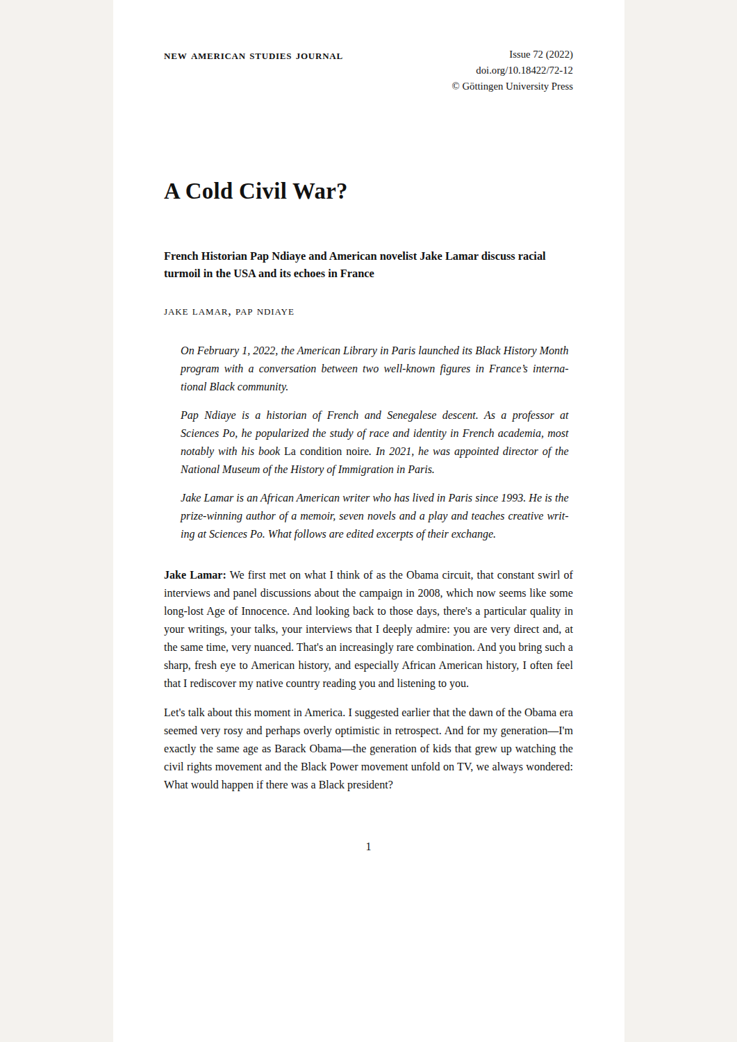New American Studies Journal
Issue 72 (2022)
doi.org/10.18422/72-12
© Göttingen University Press
A Cold Civil War?
French Historian Pap Ndiaye and American novelist Jake Lamar discuss racial turmoil in the USA and its echoes in France
Jake Lamar, Pap Ndiaye
On February 1, 2022, the American Library in Paris launched its Black History Month program with a conversation between two well-known figures in France’s international Black community.
Pap Ndiaye is a historian of French and Senegalese descent. As a professor at Sciences Po, he popularized the study of race and identity in French academia, most notably with his book La condition noire. In 2021, he was appointed director of the National Museum of the History of Immigration in Paris.
Jake Lamar is an African American writer who has lived in Paris since 1993. He is the prize-winning author of a memoir, seven novels and a play and teaches creative writing at Sciences Po. What follows are edited excerpts of their exchange.
Jake Lamar: We first met on what I think of as the Obama circuit, that constant swirl of interviews and panel discussions about the campaign in 2008, which now seems like some long-lost Age of Innocence. And looking back to those days, there's a particular quality in your writings, your talks, your interviews that I deeply admire: you are very direct and, at the same time, very nuanced. That's an increasingly rare combination. And you bring such a sharp, fresh eye to American history, and especially African American history, I often feel that I rediscover my native country reading you and listening to you.
Let's talk about this moment in America. I suggested earlier that the dawn of the Obama era seemed very rosy and perhaps overly optimistic in retrospect. And for my generation—I'm exactly the same age as Barack Obama—the generation of kids that grew up watching the civil rights movement and the Black Power movement unfold on TV, we always wondered: What would happen if there was a Black president?
1